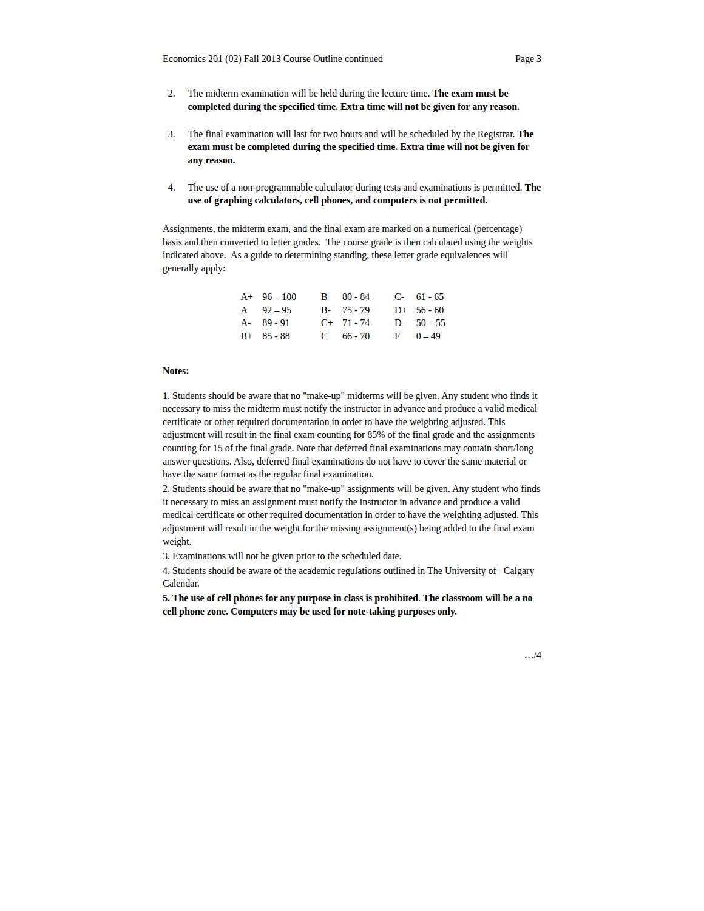Economics 201 (02) Fall 2013 Course Outline continued
Page 3
2. The midterm examination will be held during the lecture time. The exam must be completed during the specified time. Extra time will not be given for any reason.
3. The final examination will last for two hours and will be scheduled by the Registrar. The exam must be completed during the specified time. Extra time will not be given for any reason.
4. The use of a non-programmable calculator during tests and examinations is permitted. The use of graphing calculators, cell phones, and computers is not permitted.
Assignments, the midterm exam, and the final exam are marked on a numerical (percentage) basis and then converted to letter grades. The course grade is then calculated using the weights indicated above. As a guide to determining standing, these letter grade equivalences will generally apply:
| A+ | 96 – 100 | B | 80 - 84 | C- | 61 - 65 |
| A | 92 – 95 | B- | 75 - 79 | D+ | 56 - 60 |
| A- | 89 - 91 | C+ | 71 - 74 | D | 50 – 55 |
| B+ | 85 - 88 | C | 66 - 70 | F | 0 – 49 |
Notes:
1. Students should be aware that no "make-up" midterms will be given. Any student who finds it necessary to miss the midterm must notify the instructor in advance and produce a valid medical certificate or other required documentation in order to have the weighting adjusted. This adjustment will result in the final exam counting for 85% of the final grade and the assignments counting for 15 of the final grade. Note that deferred final examinations may contain short/long answer questions. Also, deferred final examinations do not have to cover the same material or have the same format as the regular final examination.
2. Students should be aware that no "make-up" assignments will be given. Any student who finds it necessary to miss an assignment must notify the instructor in advance and produce a valid medical certificate or other required documentation in order to have the weighting adjusted. This adjustment will result in the weight for the missing assignment(s) being added to the final exam weight.
3. Examinations will not be given prior to the scheduled date.
4. Students should be aware of the academic regulations outlined in The University of Calgary Calendar.
5. The use of cell phones for any purpose in class is prohibited. The classroom will be a no cell phone zone. Computers may be used for note-taking purposes only.
…/4